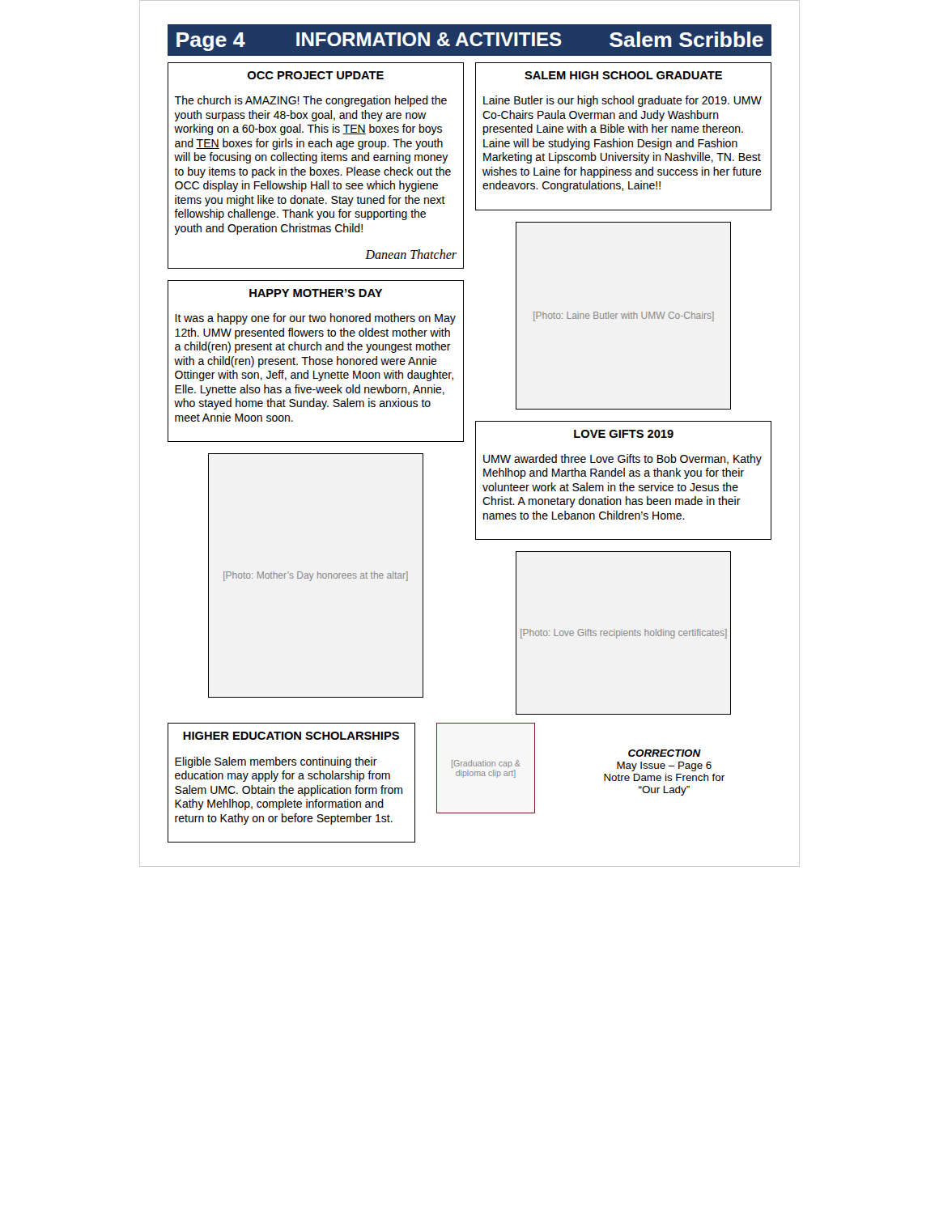Page 4
INFORMATION & ACTIVITIES
Salem Scribble
OCC PROJECT UPDATE
The church is AMAZING! The congregation helped the youth surpass their 48-box goal, and they are now working on a 60-box goal. This is TEN boxes for boys and TEN boxes for girls in each age group. The youth will be focusing on collecting items and earning money to buy items to pack in the boxes. Please check out the OCC display in Fellowship Hall to see which hygiene items you might like to donate. Stay tuned for the next fellowship challenge. Thank you for supporting the youth and Operation Christmas Child!
Danean Thatcher
HAPPY MOTHER’S DAY
It was a happy one for our two honored mothers on May 12th. UMW presented flowers to the oldest mother with a child(ren) present at church and the youngest mother with a child(ren) present. Those honored were Annie Ottinger with son, Jeff, and Lynette Moon with daughter, Elle. Lynette also has a five-week old newborn, Annie, who stayed home that Sunday. Salem is anxious to meet Annie Moon soon.
[Photo: Mother’s Day honorees at the altar]
SALEM HIGH SCHOOL GRADUATE
Laine Butler is our high school graduate for 2019. UMW Co-Chairs Paula Overman and Judy Washburn presented Laine with a Bible with her name thereon. Laine will be studying Fashion Design and Fashion Marketing at Lipscomb University in Nashville, TN. Best wishes to Laine for happiness and success in her future endeavors. Congratulations, Laine!!
[Photo: Laine Butler with UMW Co-Chairs]
LOVE GIFTS 2019
UMW awarded three Love Gifts to Bob Overman, Kathy Mehlhop and Martha Randel as a thank you for their volunteer work at Salem in the service to Jesus the Christ. A monetary donation has been made in their names to the Lebanon Children’s Home.
[Photo: Love Gifts recipients holding certificates]
HIGHER EDUCATION SCHOLARSHIPS
Eligible Salem members continuing their education may apply for a scholarship from Salem UMC. Obtain the application form from Kathy Mehlhop, complete information and return to Kathy on or before September 1st.
[Graduation cap & diploma clip art]
CORRECTION
May Issue – Page 6
Notre Dame is French for
“Our Lady”